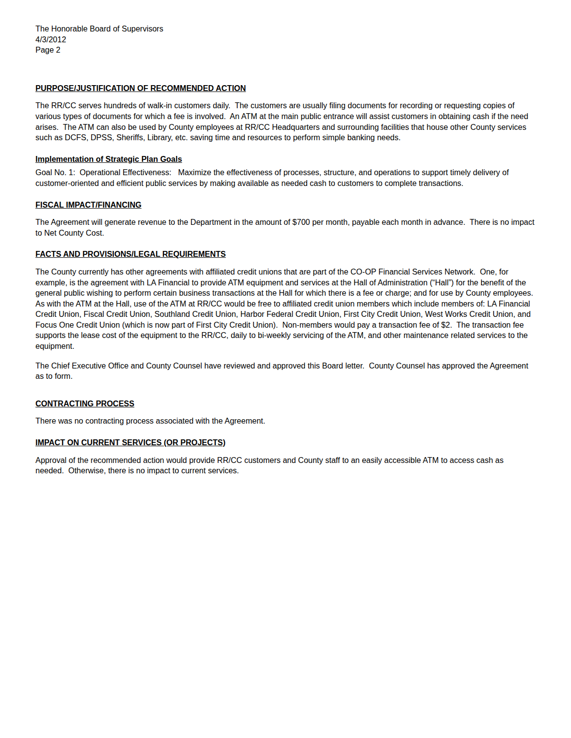The Honorable Board of Supervisors
4/3/2012
Page 2
PURPOSE/JUSTIFICATION OF RECOMMENDED ACTION
The RR/CC serves hundreds of walk-in customers daily. The customers are usually filing documents for recording or requesting copies of various types of documents for which a fee is involved. An ATM at the main public entrance will assist customers in obtaining cash if the need arises. The ATM can also be used by County employees at RR/CC Headquarters and surrounding facilities that house other County services such as DCFS, DPSS, Sheriffs, Library, etc. saving time and resources to perform simple banking needs.
Implementation of Strategic Plan Goals
Goal No. 1: Operational Effectiveness: Maximize the effectiveness of processes, structure, and operations to support timely delivery of customer-oriented and efficient public services by making available as needed cash to customers to complete transactions.
FISCAL IMPACT/FINANCING
The Agreement will generate revenue to the Department in the amount of $700 per month, payable each month in advance. There is no impact to Net County Cost.
FACTS AND PROVISIONS/LEGAL REQUIREMENTS
The County currently has other agreements with affiliated credit unions that are part of the CO-OP Financial Services Network. One, for example, is the agreement with LA Financial to provide ATM equipment and services at the Hall of Administration (“Hall”) for the benefit of the general public wishing to perform certain business transactions at the Hall for which there is a fee or charge; and for use by County employees. As with the ATM at the Hall, use of the ATM at RR/CC would be free to affiliated credit union members which include members of: LA Financial Credit Union, Fiscal Credit Union, Southland Credit Union, Harbor Federal Credit Union, First City Credit Union, West Works Credit Union, and Focus One Credit Union (which is now part of First City Credit Union). Non-members would pay a transaction fee of $2. The transaction fee supports the lease cost of the equipment to the RR/CC, daily to bi-weekly servicing of the ATM, and other maintenance related services to the equipment.
The Chief Executive Office and County Counsel have reviewed and approved this Board letter. County Counsel has approved the Agreement as to form.
CONTRACTING PROCESS
There was no contracting process associated with the Agreement.
IMPACT ON CURRENT SERVICES (OR PROJECTS)
Approval of the recommended action would provide RR/CC customers and County staff to an easily accessible ATM to access cash as needed. Otherwise, there is no impact to current services.